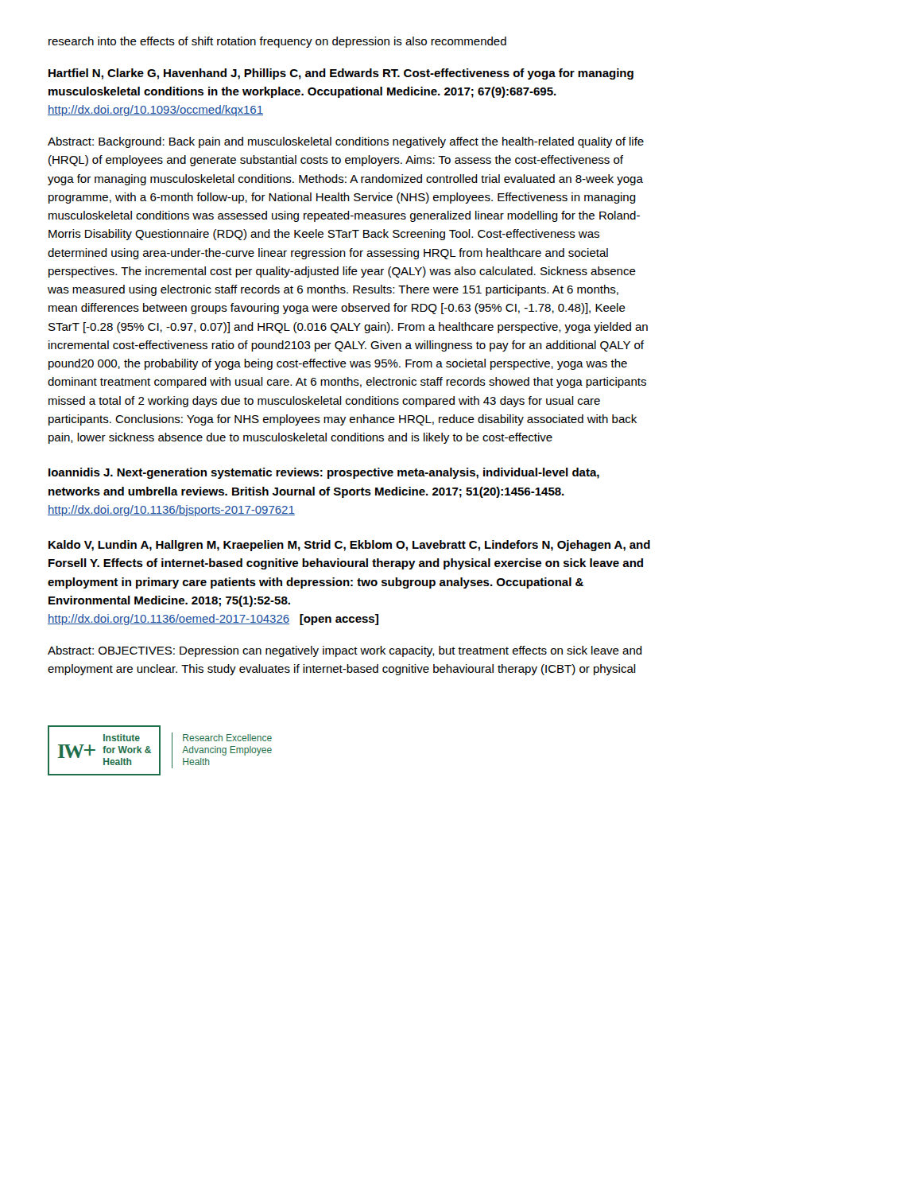research into the effects of shift rotation frequency on depression is also recommended
Hartfiel N, Clarke G, Havenhand J, Phillips C, and Edwards RT. Cost-effectiveness of yoga for managing musculoskeletal conditions in the workplace. Occupational Medicine. 2017; 67(9):687-695.
http://dx.doi.org/10.1093/occmed/kqx161
Abstract: Background: Back pain and musculoskeletal conditions negatively affect the health-related quality of life (HRQL) of employees and generate substantial costs to employers. Aims: To assess the cost-effectiveness of yoga for managing musculoskeletal conditions. Methods: A randomized controlled trial evaluated an 8-week yoga programme, with a 6-month follow-up, for National Health Service (NHS) employees. Effectiveness in managing musculoskeletal conditions was assessed using repeated-measures generalized linear modelling for the Roland-Morris Disability Questionnaire (RDQ) and the Keele STarT Back Screening Tool. Cost-effectiveness was determined using area-under-the-curve linear regression for assessing HRQL from healthcare and societal perspectives. The incremental cost per quality-adjusted life year (QALY) was also calculated. Sickness absence was measured using electronic staff records at 6 months. Results: There were 151 participants. At 6 months, mean differences between groups favouring yoga were observed for RDQ [-0.63 (95% CI, -1.78, 0.48)], Keele STarT [-0.28 (95% CI, -0.97, 0.07)] and HRQL (0.016 QALY gain). From a healthcare perspective, yoga yielded an incremental cost-effectiveness ratio of pound2103 per QALY. Given a willingness to pay for an additional QALY of pound20 000, the probability of yoga being cost-effective was 95%. From a societal perspective, yoga was the dominant treatment compared with usual care. At 6 months, electronic staff records showed that yoga participants missed a total of 2 working days due to musculoskeletal conditions compared with 43 days for usual care participants. Conclusions: Yoga for NHS employees may enhance HRQL, reduce disability associated with back pain, lower sickness absence due to musculoskeletal conditions and is likely to be cost-effective
Ioannidis J. Next-generation systematic reviews: prospective meta-analysis, individual-level data, networks and umbrella reviews. British Journal of Sports Medicine. 2017; 51(20):1456-1458.
http://dx.doi.org/10.1136/bjsports-2017-097621
Kaldo V, Lundin A, Hallgren M, Kraepelien M, Strid C, Ekblom O, Lavebratt C, Lindefors N, Ojehagen A, and Forsell Y. Effects of internet-based cognitive behavioural therapy and physical exercise on sick leave and employment in primary care patients with depression: two subgroup analyses. Occupational & Environmental Medicine. 2018; 75(1):52-58.
http://dx.doi.org/10.1136/oemed-2017-104326 [open access]
Abstract: OBJECTIVES: Depression can negatively impact work capacity, but treatment effects on sick leave and employment are unclear. This study evaluates if internet-based cognitive behavioural therapy (ICBT) or physical
IW+ Institute
for Work &
Health
Research Excellence
Advancing Employee
Health